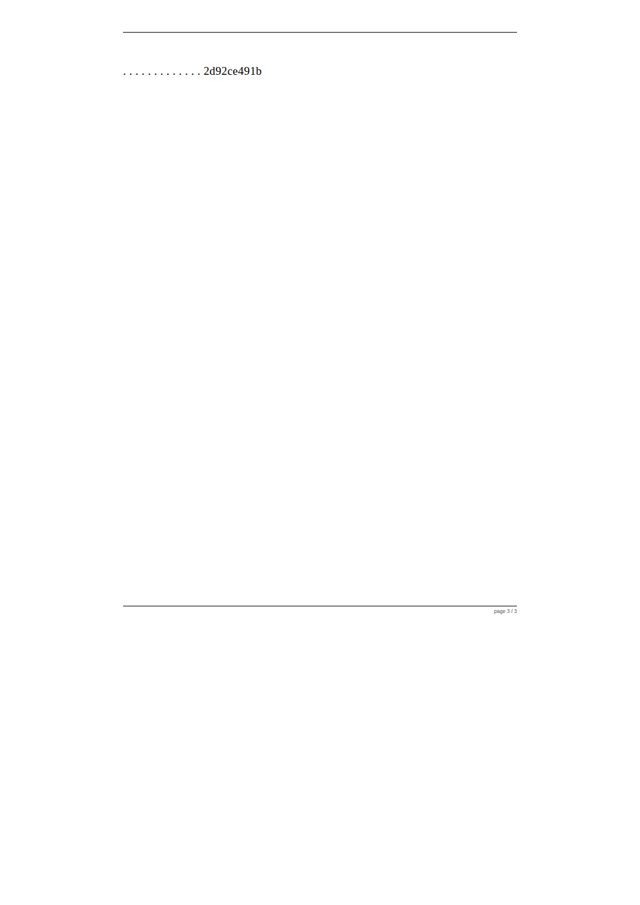. . . . . . . . . . . . . 2d92ce491b
page 3 / 3